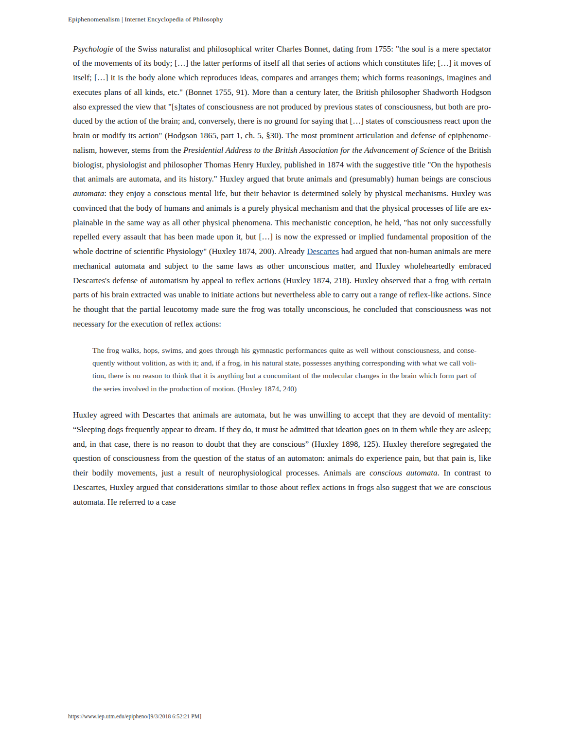Epiphenomenalism | Internet Encyclopedia of Philosophy
Psychologie of the Swiss naturalist and philosophical writer Charles Bonnet, dating from 1755: "the soul is a mere spectator of the movements of its body; […] the latter performs of itself all that series of actions which constitutes life; […] it moves of itself; […] it is the body alone which reproduces ideas, compares and arranges them; which forms reasonings, imagines and executes plans of all kinds, etc." (Bonnet 1755, 91). More than a century later, the British philosopher Shadworth Hodgson also expressed the view that "[s]tates of consciousness are not produced by previous states of consciousness, but both are produced by the action of the brain; and, conversely, there is no ground for saying that […] states of consciousness react upon the brain or modify its action" (Hodgson 1865, part 1, ch. 5, §30). The most prominent articulation and defense of epiphenomenalism, however, stems from the Presidential Address to the British Association for the Advancement of Science of the British biologist, physiologist and philosopher Thomas Henry Huxley, published in 1874 with the suggestive title "On the hypothesis that animals are automata, and its history." Huxley argued that brute animals and (presumably) human beings are conscious automata: they enjoy a conscious mental life, but their behavior is determined solely by physical mechanisms. Huxley was convinced that the body of humans and animals is a purely physical mechanism and that the physical processes of life are explainable in the same way as all other physical phenomena. This mechanistic conception, he held, "has not only successfully repelled every assault that has been made upon it, but […] is now the expressed or implied fundamental proposition of the whole doctrine of scientific Physiology" (Huxley 1874, 200). Already Descartes had argued that non-human animals are mere mechanical automata and subject to the same laws as other unconscious matter, and Huxley wholeheartedly embraced Descartes's defense of automatism by appeal to reflex actions (Huxley 1874, 218). Huxley observed that a frog with certain parts of his brain extracted was unable to initiate actions but nevertheless able to carry out a range of reflex-like actions. Since he thought that the partial leucotomy made sure the frog was totally unconscious, he concluded that consciousness was not necessary for the execution of reflex actions:
The frog walks, hops, swims, and goes through his gymnastic performances quite as well without consciousness, and consequently without volition, as with it; and, if a frog, in his natural state, possesses anything corresponding with what we call volition, there is no reason to think that it is anything but a concomitant of the molecular changes in the brain which form part of the series involved in the production of motion. (Huxley 1874, 240)
Huxley agreed with Descartes that animals are automata, but he was unwilling to accept that they are devoid of mentality: “Sleeping dogs frequently appear to dream. If they do, it must be admitted that ideation goes on in them while they are asleep; and, in that case, there is no reason to doubt that they are conscious” (Huxley 1898, 125). Huxley therefore segregated the question of consciousness from the question of the status of an automaton: animals do experience pain, but that pain is, like their bodily movements, just a result of neurophysiological processes. Animals are conscious automata. In contrast to Descartes, Huxley argued that considerations similar to those about reflex actions in frogs also suggest that we are conscious automata. He referred to a case
https://www.iep.utm.edu/epipheno/[9/3/2018 6:52:21 PM]